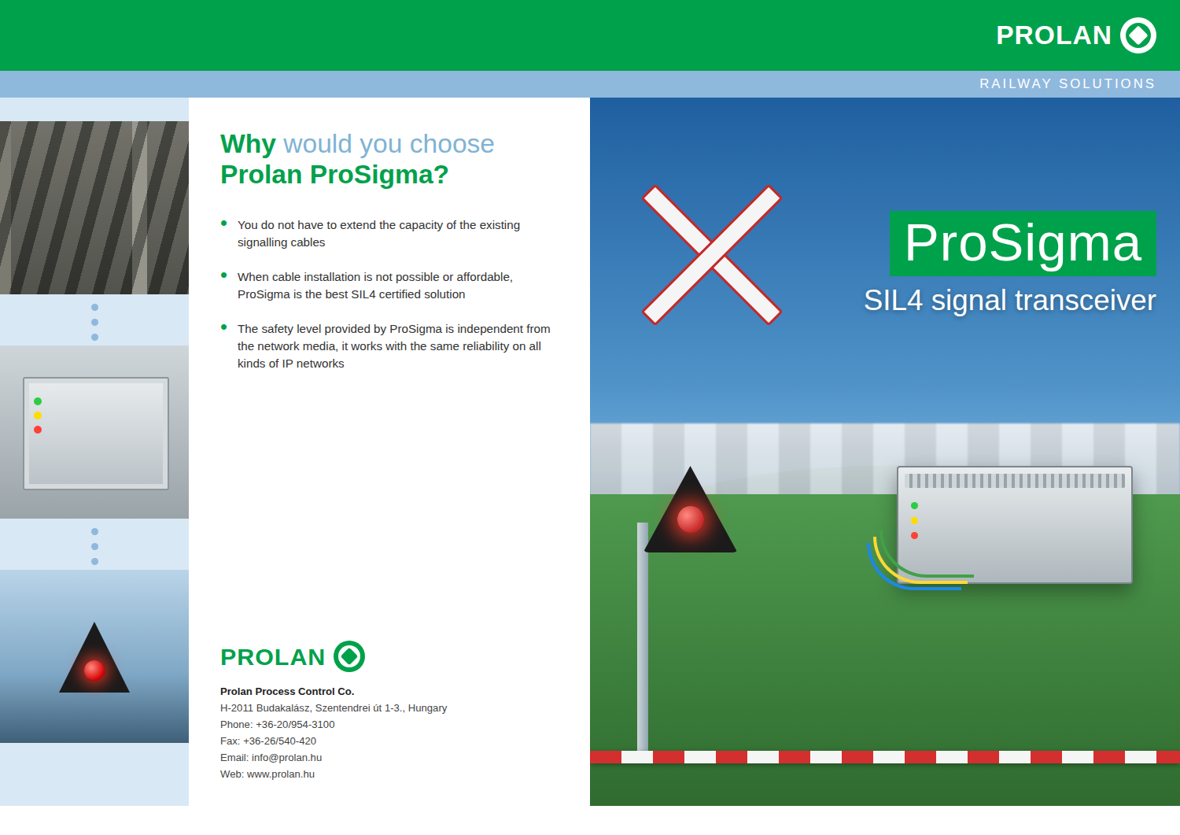PROLAN
RAILWAY SOLUTIONS
Why would you choose Prolan ProSigma?
You do not have to extend the capacity of the existing signalling cables
When cable installation is not possible or affordable, ProSigma is the best SIL4 certified solution
The safety level provided by ProSigma is independent from the network media, it works with the same reliability on all kinds of IP networks
PROLAN
Prolan Process Control Co.
H-2011 Budakalász, Szentendrei út 1-3., Hungary
Phone: +36-20/954-3100
Fax: +36-26/540-420
Email: info@prolan.hu
Web: www.prolan.hu
ProSigma SIL4 signal transceiver